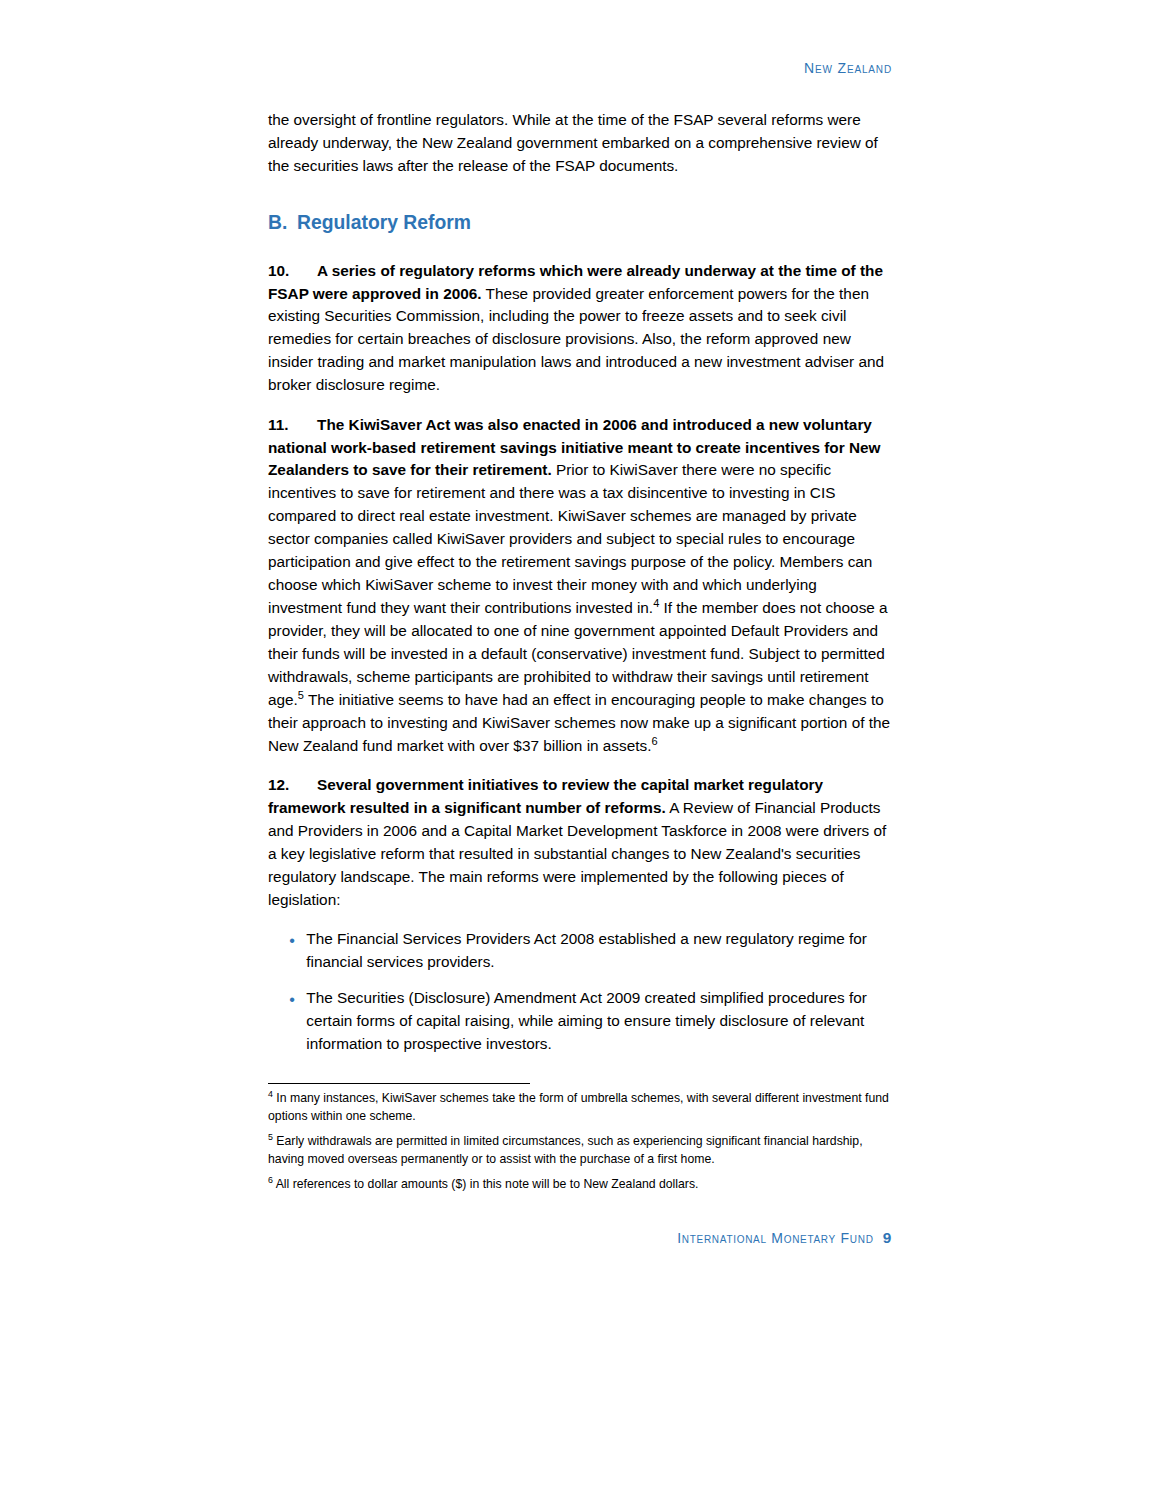New Zealand
the oversight of frontline regulators. While at the time of the FSAP several reforms were already underway, the New Zealand government embarked on a comprehensive review of the securities laws after the release of the FSAP documents.
B. Regulatory Reform
10. A series of regulatory reforms which were already underway at the time of the FSAP were approved in 2006. These provided greater enforcement powers for the then existing Securities Commission, including the power to freeze assets and to seek civil remedies for certain breaches of disclosure provisions. Also, the reform approved new insider trading and market manipulation laws and introduced a new investment adviser and broker disclosure regime.
11. The KiwiSaver Act was also enacted in 2006 and introduced a new voluntary national work-based retirement savings initiative meant to create incentives for New Zealanders to save for their retirement. Prior to KiwiSaver there were no specific incentives to save for retirement and there was a tax disincentive to investing in CIS compared to direct real estate investment. KiwiSaver schemes are managed by private sector companies called KiwiSaver providers and subject to special rules to encourage participation and give effect to the retirement savings purpose of the policy. Members can choose which KiwiSaver scheme to invest their money with and which underlying investment fund they want their contributions invested in.4 If the member does not choose a provider, they will be allocated to one of nine government appointed Default Providers and their funds will be invested in a default (conservative) investment fund. Subject to permitted withdrawals, scheme participants are prohibited to withdraw their savings until retirement age.5 The initiative seems to have had an effect in encouraging people to make changes to their approach to investing and KiwiSaver schemes now make up a significant portion of the New Zealand fund market with over $37 billion in assets.6
12. Several government initiatives to review the capital market regulatory framework resulted in a significant number of reforms. A Review of Financial Products and Providers in 2006 and a Capital Market Development Taskforce in 2008 were drivers of a key legislative reform that resulted in substantial changes to New Zealand's securities regulatory landscape. The main reforms were implemented by the following pieces of legislation:
The Financial Services Providers Act 2008 established a new regulatory regime for financial services providers.
The Securities (Disclosure) Amendment Act 2009 created simplified procedures for certain forms of capital raising, while aiming to ensure timely disclosure of relevant information to prospective investors.
4 In many instances, KiwiSaver schemes take the form of umbrella schemes, with several different investment fund options within one scheme.
5 Early withdrawals are permitted in limited circumstances, such as experiencing significant financial hardship, having moved overseas permanently or to assist with the purchase of a first home.
6 All references to dollar amounts ($) in this note will be to New Zealand dollars.
International Monetary Fund9